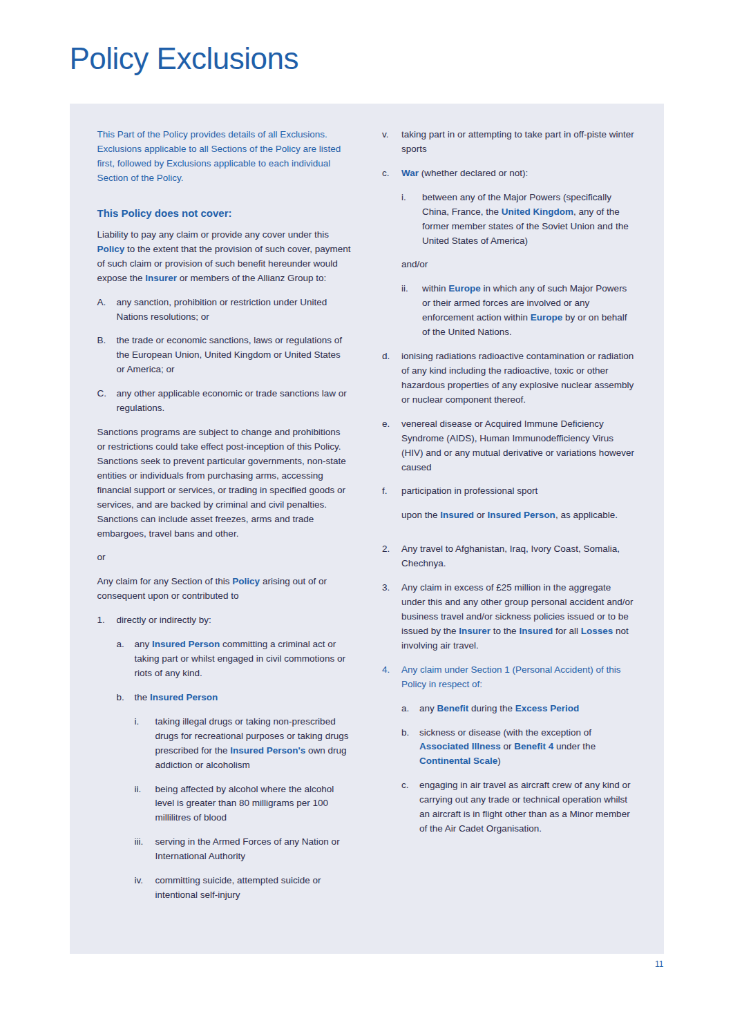Policy Exclusions
This Part of the Policy provides details of all Exclusions. Exclusions applicable to all Sections of the Policy are listed first, followed by Exclusions applicable to each individual Section of the Policy.
This Policy does not cover:
Liability to pay any claim or provide any cover under this Policy to the extent that the provision of such cover, payment of such claim or provision of such benefit hereunder would expose the Insurer or members of the Allianz Group to:
A. any sanction, prohibition or restriction under United Nations resolutions; or
B. the trade or economic sanctions, laws or regulations of the European Union, United Kingdom or United States or America; or
C. any other applicable economic or trade sanctions law or regulations.
Sanctions programs are subject to change and prohibitions or restrictions could take effect post-inception of this Policy. Sanctions seek to prevent particular governments, non-state entities or individuals from purchasing arms, accessing financial support or services, or trading in specified goods or services, and are backed by criminal and civil penalties. Sanctions can include asset freezes, arms and trade embargoes, travel bans and other.
or
Any claim for any Section of this Policy arising out of or consequent upon or contributed to
1. directly or indirectly by:
a. any Insured Person committing a criminal act or taking part or whilst engaged in civil commotions or riots of any kind.
b. the Insured Person
i. taking illegal drugs or taking non-prescribed drugs for recreational purposes or taking drugs prescribed for the Insured Person's own drug addiction or alcoholism
ii. being affected by alcohol where the alcohol level is greater than 80 milligrams per 100 millilitres of blood
iii. serving in the Armed Forces of any Nation or International Authority
iv. committing suicide, attempted suicide or intentional self-injury
v. taking part in or attempting to take part in off-piste winter sports
c. War (whether declared or not):
i. between any of the Major Powers (specifically China, France, the United Kingdom, any of the former member states of the Soviet Union and the United States of America)
and/or
ii. within Europe in which any of such Major Powers or their armed forces are involved or any enforcement action within Europe by or on behalf of the United Nations.
d. ionising radiations radioactive contamination or radiation of any kind including the radioactive, toxic or other hazardous properties of any explosive nuclear assembly or nuclear component thereof.
e. venereal disease or Acquired Immune Deficiency Syndrome (AIDS), Human Immunodefficiency Virus (HIV) and or any mutual derivative or variations however caused
f. participation in professional sport
upon the Insured or Insured Person, as applicable.
2. Any travel to Afghanistan, Iraq, Ivory Coast, Somalia, Chechnya.
3. Any claim in excess of £25 million in the aggregate under this and any other group personal accident and/or business travel and/or sickness policies issued or to be issued by the Insurer to the Insured for all Losses not involving air travel.
4. Any claim under Section 1 (Personal Accident) of this Policy in respect of:
a. any Benefit during the Excess Period
b. sickness or disease (with the exception of Associated Illness or Benefit 4 under the Continental Scale)
c. engaging in air travel as aircraft crew of any kind or carrying out any trade or technical operation whilst an aircraft is in flight other than as a Minor member of the Air Cadet Organisation.
11